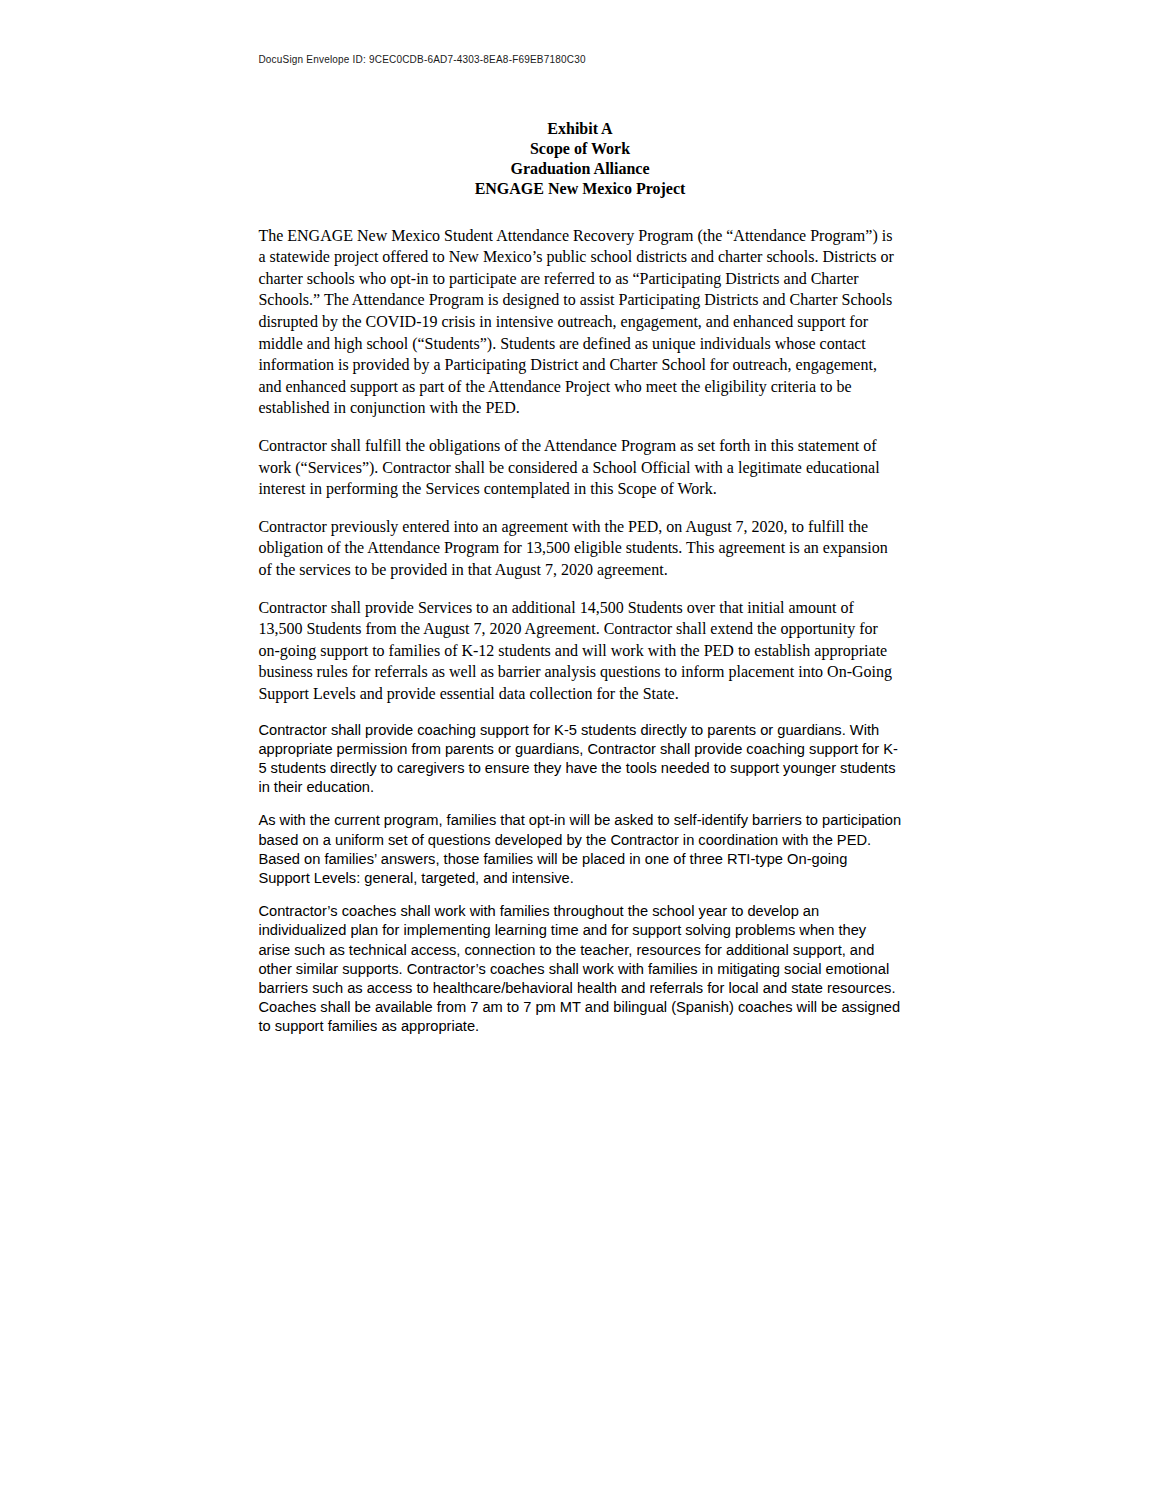DocuSign Envelope ID: 9CEC0CDB-6AD7-4303-8EA8-F69EB7180C30
Exhibit A Scope of Work Graduation Alliance ENGAGE New Mexico Project
The ENGAGE New Mexico Student Attendance Recovery Program (the “Attendance Program”) is a statewide project offered to New Mexico’s public school districts and charter schools. Districts or charter schools who opt-in to participate are referred to as “Participating Districts and Charter Schools.” The Attendance Program is designed to assist Participating Districts and Charter Schools disrupted by the COVID-19 crisis in intensive outreach, engagement, and enhanced support for middle and high school (“Students”). Students are defined as unique individuals whose contact information is provided by a Participating District and Charter School for outreach, engagement, and enhanced support as part of the Attendance Project who meet the eligibility criteria to be established in conjunction with the PED.
Contractor shall fulfill the obligations of the Attendance Program as set forth in this statement of work (“Services”). Contractor shall be considered a School Official with a legitimate educational interest in performing the Services contemplated in this Scope of Work.
Contractor previously entered into an agreement with the PED, on August 7, 2020, to fulfill the obligation of the Attendance Program for 13,500 eligible students. This agreement is an expansion of the services to be provided in that August 7, 2020 agreement.
Contractor shall provide Services to an additional 14,500 Students over that initial amount of 13,500 Students from the August 7, 2020 Agreement. Contractor shall extend the opportunity for on-going support to families of K-12 students and will work with the PED to establish appropriate business rules for referrals as well as barrier analysis questions to inform placement into On-Going Support Levels and provide essential data collection for the State.
Contractor shall provide coaching support for K-5 students directly to parents or guardians. With appropriate permission from parents or guardians, Contractor shall provide coaching support for K-5 students directly to caregivers to ensure they have the tools needed to support younger students in their education.
As with the current program, families that opt-in will be asked to self-identify barriers to participation based on a uniform set of questions developed by the Contractor in coordination with the PED. Based on families’ answers, those families will be placed in one of three RTI-type On-going Support Levels: general, targeted, and intensive.
Contractor’s coaches shall work with families throughout the school year to develop an individualized plan for implementing learning time and for support solving problems when they arise such as technical access, connection to the teacher, resources for additional support, and other similar supports. Contractor’s coaches shall work with families in mitigating social emotional barriers such as access to healthcare/behavioral health and referrals for local and state resources. Coaches shall be available from 7 am to 7 pm MT and bilingual (Spanish) coaches will be assigned to support families as appropriate.